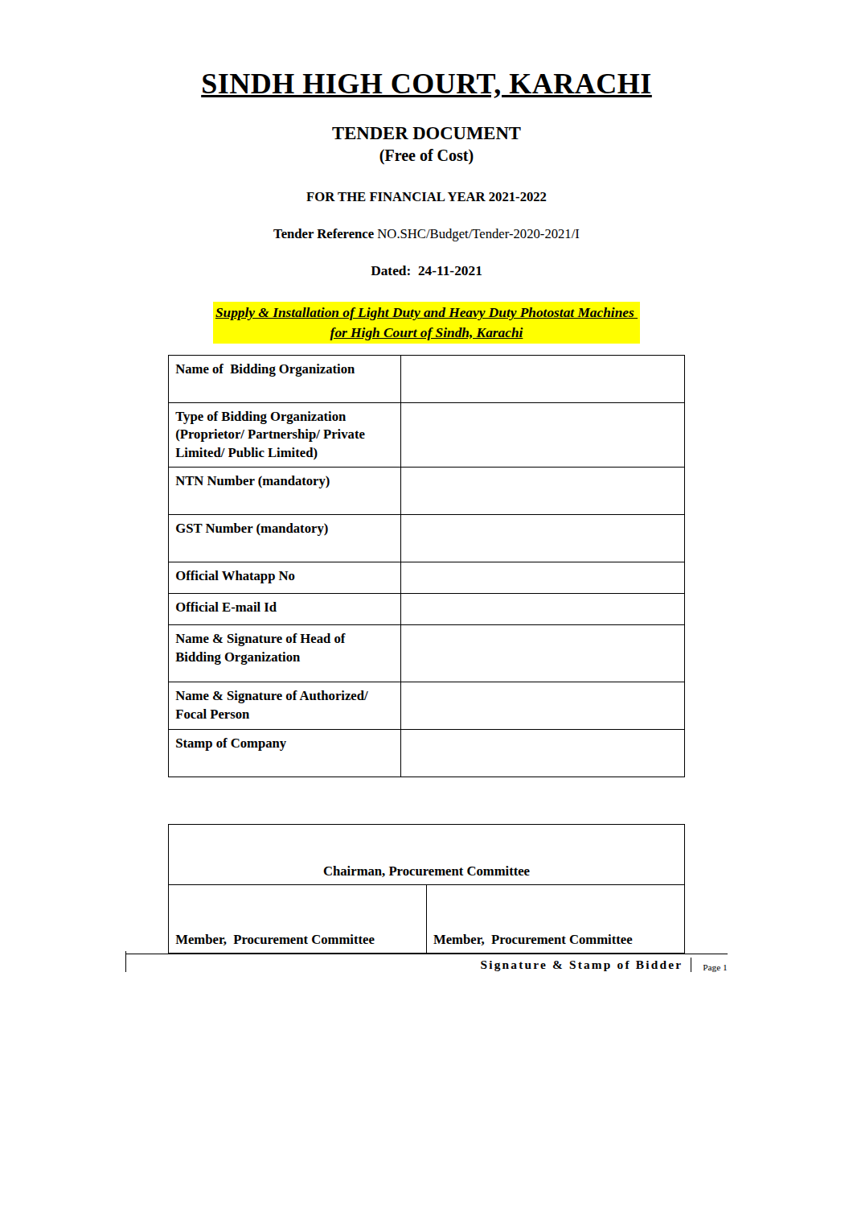SINDH HIGH COURT, KARACHI
TENDER DOCUMENT
(Free of Cost)
FOR THE FINANCIAL YEAR 2021-2022
Tender Reference NO.SHC/Budget/Tender-2020-2021/I
Dated: 24-11-2021
Supply & Installation of Light Duty and Heavy Duty Photostat Machines for High Court of Sindh, Karachi
| Name of Bidding Organization | |
| Type of Bidding Organization (Proprietor/ Partnership/ Private Limited/ Public Limited) | |
| NTN Number (mandatory) | |
| GST Number (mandatory) | |
| Official Whatapp No | |
| Official E-mail Id | |
| Name & Signature of Head of Bidding Organization | |
| Name & Signature of Authorized/ Focal Person | |
| Stamp of Company | |
| Chairman, Procurement Committee |
| Member, Procurement Committee | Member, Procurement Committee |
Signature & Stamp of Bidder Page 1